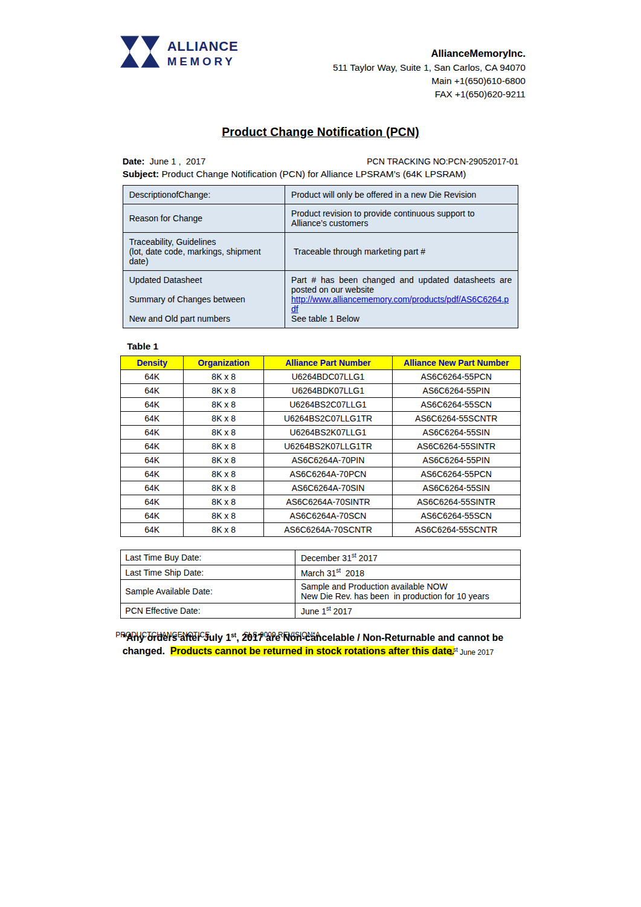ALLIANCE MEMORY
AllianceMemoryInc.
511 Taylor Way, Suite 1, San Carlos, CA 94070
Main +1(650)610-6800
FAX +1(650)620-9211
Product Change Notification (PCN)
Date: June 1 , 2017
PCN TRACKING NO:PCN-29052017-01
Subject: Product Change Notification (PCN) for Alliance LPSRAM’s (64K LPSRAM)
| DescriptionofChange: | Product will only be offered in a new Die Revision |
| Reason for Change | Product revision to provide continuous support to Alliance’s customers |
| Traceability, Guidelines (lot, date code, markings, shipment date) | Traceable through marketing part # |
| Updated Datasheet Summary of Changes between New and Old part numbers | Part # has been changed and updated datasheets are posted on our website http://www.alliancememory.com/products/pdf/AS6C6264.pdf See table 1 Below |
Table 1
| Density | Organization | Alliance Part Number | Alliance New Part Number |
| --- | --- | --- | --- |
| 64K | 8K x 8 | U6264BDC07LLG1 | AS6C6264-55PCN |
| 64K | 8K x 8 | U6264BDK07LLG1 | AS6C6264-55PIN |
| 64K | 8K x 8 | U6264BS2C07LLG1 | AS6C6264-55SCN |
| 64K | 8K x 8 | U6264BS2C07LLG1TR | AS6C6264-55SCNTR |
| 64K | 8K x 8 | U6264BS2K07LLG1 | AS6C6264-55SIN |
| 64K | 8K x 8 | U6264BS2K07LLG1TR | AS6C6264-55SINTR |
| 64K | 8K x 8 | AS6C6264A-70PIN | AS6C6264-55PIN |
| 64K | 8K x 8 | AS6C6264A-70PCN | AS6C6264-55PCN |
| 64K | 8K x 8 | AS6C6264A-70SIN | AS6C6264-55SIN |
| 64K | 8K x 8 | AS6C6264A-70SINTR | AS6C6264-55SINTR |
| 64K | 8K x 8 | AS6C6264A-70SCN | AS6C6264-55SCN |
| 64K | 8K x 8 | AS6C6264A-70SCNTR | AS6C6264-55SCNTR |
| Last Time Buy Date: | December 31 st 2017 |
| Last Time Ship Date: | March 31 st 2018 |
| Sample Available Date: | Sample and Production available NOW New Die Rev. has been in production for 10 years |
| PCN Effective Date: | June 1 st 2017 |
*Any orders after July 1st, 2017 are Non-cancelable / Non-Returnable and cannot be changed. Products cannot be returned in stock rotations after this date.
PRODUCTCHANGENOTICE SLS-0009 REVISION*A
1st June 2017